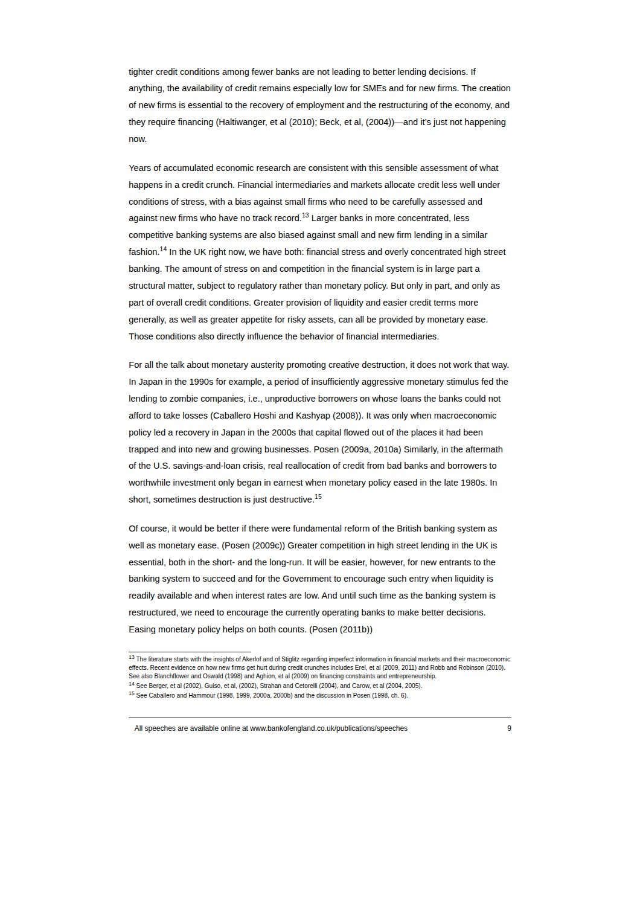tighter credit conditions among fewer banks are not leading to better lending decisions. If anything, the availability of credit remains especially low for SMEs and for new firms. The creation of new firms is essential to the recovery of employment and the restructuring of the economy, and they require financing (Haltiwanger, et al (2010); Beck, et al, (2004))—and it’s just not happening now.
Years of accumulated economic research are consistent with this sensible assessment of what happens in a credit crunch. Financial intermediaries and markets allocate credit less well under conditions of stress, with a bias against small firms who need to be carefully assessed and against new firms who have no track record.13 Larger banks in more concentrated, less competitive banking systems are also biased against small and new firm lending in a similar fashion.14 In the UK right now, we have both: financial stress and overly concentrated high street banking. The amount of stress on and competition in the financial system is in large part a structural matter, subject to regulatory rather than monetary policy. But only in part, and only as part of overall credit conditions. Greater provision of liquidity and easier credit terms more generally, as well as greater appetite for risky assets, can all be provided by monetary ease. Those conditions also directly influence the behavior of financial intermediaries.
For all the talk about monetary austerity promoting creative destruction, it does not work that way. In Japan in the 1990s for example, a period of insufficiently aggressive monetary stimulus fed the lending to zombie companies, i.e., unproductive borrowers on whose loans the banks could not afford to take losses (Caballero Hoshi and Kashyap (2008)). It was only when macroeconomic policy led a recovery in Japan in the 2000s that capital flowed out of the places it had been trapped and into new and growing businesses. Posen (2009a, 2010a) Similarly, in the aftermath of the U.S. savings-and-loan crisis, real reallocation of credit from bad banks and borrowers to worthwhile investment only began in earnest when monetary policy eased in the late 1980s. In short, sometimes destruction is just destructive.15
Of course, it would be better if there were fundamental reform of the British banking system as well as monetary ease. (Posen (2009c)) Greater competition in high street lending in the UK is essential, both in the short- and the long-run. It will be easier, however, for new entrants to the banking system to succeed and for the Government to encourage such entry when liquidity is readily available and when interest rates are low. And until such time as the banking system is restructured, we need to encourage the currently operating banks to make better decisions. Easing monetary policy helps on both counts. (Posen (2011b))
13 The literature starts with the insights of Akerlof and of Stiglitz regarding imperfect information in financial markets and their macroeconomic effects. Recent evidence on how new firms get hurt during credit crunches includes Erel, et al (2009, 2011) and Robb and Robinson (2010). See also Blanchflower and Oswald (1998) and Aghion, et al (2009) on financing constraints and entrepreneurship.
14 See Berger, et al (2002), Guiso, et al, (2002), Strahan and Cetorelli (2004), and Carow, et al (2004, 2005).
15 See Caballero and Hammour (1998, 1999, 2000a, 2000b) and the discussion in Posen (1998, ch. 6).
All speeches are available online at www.bankofengland.co.uk/publications/speeches
9